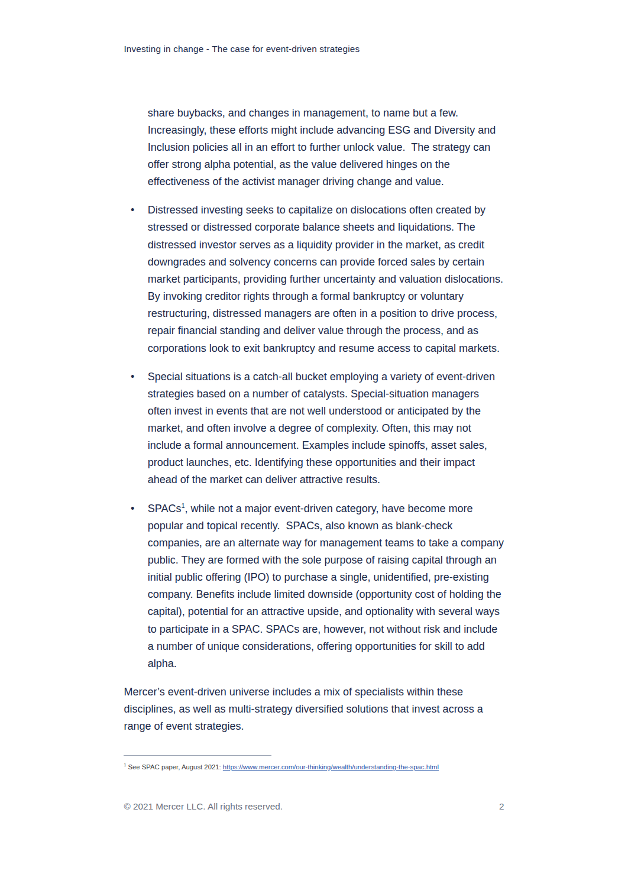Investing in change - The case for event-driven strategies
share buybacks, and changes in management, to name but a few. Increasingly, these efforts might include advancing ESG and Diversity and Inclusion policies all in an effort to further unlock value. The strategy can offer strong alpha potential, as the value delivered hinges on the effectiveness of the activist manager driving change and value.
Distressed investing seeks to capitalize on dislocations often created by stressed or distressed corporate balance sheets and liquidations. The distressed investor serves as a liquidity provider in the market, as credit downgrades and solvency concerns can provide forced sales by certain market participants, providing further uncertainty and valuation dislocations. By invoking creditor rights through a formal bankruptcy or voluntary restructuring, distressed managers are often in a position to drive process, repair financial standing and deliver value through the process, and as corporations look to exit bankruptcy and resume access to capital markets.
Special situations is a catch-all bucket employing a variety of event-driven strategies based on a number of catalysts. Special-situation managers often invest in events that are not well understood or anticipated by the market, and often involve a degree of complexity. Often, this may not include a formal announcement. Examples include spinoffs, asset sales, product launches, etc. Identifying these opportunities and their impact ahead of the market can deliver attractive results.
SPACs1, while not a major event-driven category, have become more popular and topical recently. SPACs, also known as blank-check companies, are an alternate way for management teams to take a company public. They are formed with the sole purpose of raising capital through an initial public offering (IPO) to purchase a single, unidentified, pre-existing company. Benefits include limited downside (opportunity cost of holding the capital), potential for an attractive upside, and optionality with several ways to participate in a SPAC. SPACs are, however, not without risk and include a number of unique considerations, offering opportunities for skill to add alpha.
Mercer’s event-driven universe includes a mix of specialists within these disciplines, as well as multi-strategy diversified solutions that invest across a range of event strategies.
1 See SPAC paper, August 2021: https://www.mercer.com/our-thinking/wealth/understanding-the-spac.html
© 2021 Mercer LLC. All rights reserved. 2